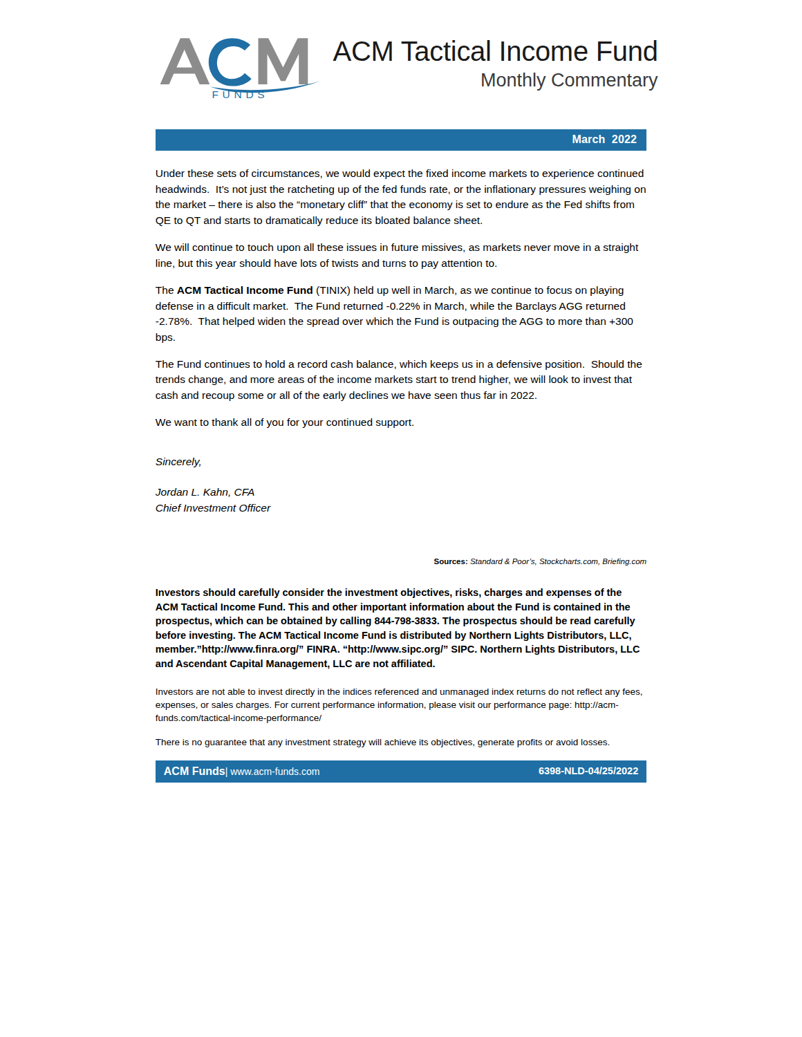FUNDS
ACM Tactical Income Fund
Monthly Commentary
March 2022
Under these sets of circumstances, we would expect the fixed income markets to experience continued headwinds. It’s not just the ratcheting up of the fed funds rate, or the inflationary pressures weighing on the market – there is also the “monetary cliff” that the economy is set to endure as the Fed shifts from QE to QT and starts to dramatically reduce its bloated balance sheet.
We will continue to touch upon all these issues in future missives, as markets never move in a straight line, but this year should have lots of twists and turns to pay attention to.
The ACM Tactical Income Fund (TINIX) held up well in March, as we continue to focus on playing defense in a difficult market. The Fund returned -0.22% in March, while the Barclays AGG returned -2.78%. That helped widen the spread over which the Fund is outpacing the AGG to more than +300 bps.
The Fund continues to hold a record cash balance, which keeps us in a defensive position. Should the trends change, and more areas of the income markets start to trend higher, we will look to invest that cash and recoup some or all of the early declines we have seen thus far in 2022.
We want to thank all of you for your continued support.
Sincerely,
Jordan L. Kahn, CFA
Chief Investment Officer
Sources: Standard & Poor’s, Stockcharts.com, Briefing.com
Investors should carefully consider the investment objectives, risks, charges and expenses of the ACM Tactical Income Fund. This and other important information about the Fund is contained in the prospectus, which can be obtained by calling 844-798-3833. The prospectus should be read carefully before investing. The ACM Tactical Income Fund is distributed by Northern Lights Distributors, LLC, member.”http://www.finra.org/” FINRA. “http://www.sipc.org/” SIPC. Northern Lights Distributors, LLC and Ascendant Capital Management, LLC are not affiliated.
Investors are not able to invest directly in the indices referenced and unmanaged index returns do not reflect any fees, expenses, or sales charges. For current performance information, please visit our performance page: http://acm-funds.com/tactical-income-performance/
There is no guarantee that any investment strategy will achieve its objectives, generate profits or avoid losses.
ACM Funds| www.acm-funds.com
6398-NLD-04/25/2022